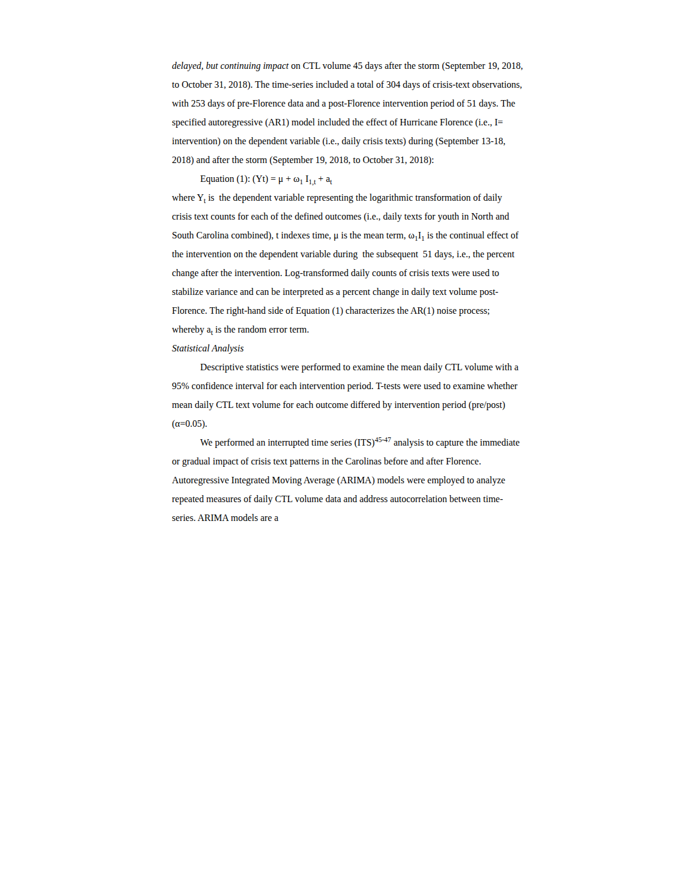delayed, but continuing impact on CTL volume 45 days after the storm (September 19, 2018, to October 31, 2018). The time-series included a total of 304 days of crisis-text observations, with 253 days of pre-Florence data and a post-Florence intervention period of 51 days. The specified autoregressive (AR1) model included the effect of Hurricane Florence (i.e., I= intervention) on the dependent variable (i.e., daily crisis texts) during (September 13-18, 2018) and after the storm (September 19, 2018, to October 31, 2018):
Equation (1): (Yt) = μ + ω1 I1,t + at
where Yt is the dependent variable representing the logarithmic transformation of daily crisis text counts for each of the defined outcomes (i.e., daily texts for youth in North and South Carolina combined), t indexes time, μ is the mean term, ω1I1 is the continual effect of the intervention on the dependent variable during the subsequent 51 days, i.e., the percent change after the intervention. Log-transformed daily counts of crisis texts were used to stabilize variance and can be interpreted as a percent change in daily text volume post-Florence. The right-hand side of Equation (1) characterizes the AR(1) noise process; whereby at is the random error term.
Statistical Analysis
Descriptive statistics were performed to examine the mean daily CTL volume with a 95% confidence interval for each intervention period. T-tests were used to examine whether mean daily CTL text volume for each outcome differed by intervention period (pre/post) (α=0.05).
We performed an interrupted time series (ITS)45-47 analysis to capture the immediate or gradual impact of crisis text patterns in the Carolinas before and after Florence. Autoregressive Integrated Moving Average (ARIMA) models were employed to analyze repeated measures of daily CTL volume data and address autocorrelation between time-series. ARIMA models are a